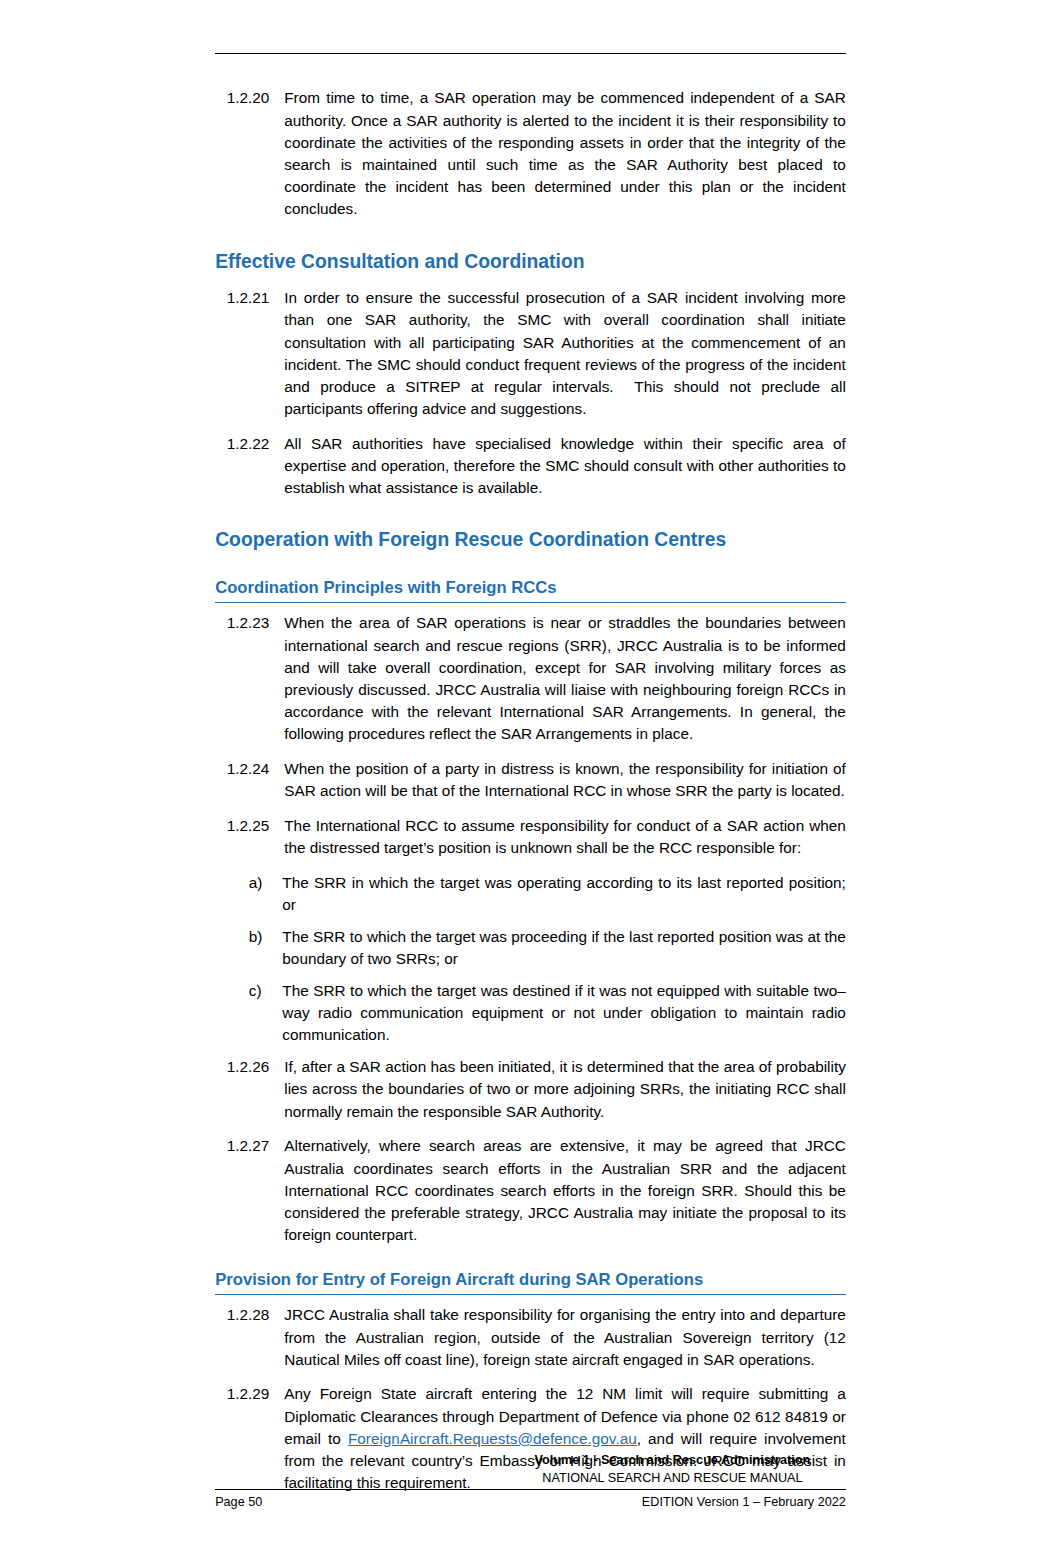1.2.20
From time to time, a SAR operation may be commenced independent of a SAR authority. Once a SAR authority is alerted to the incident it is their responsibility to coordinate the activities of the responding assets in order that the integrity of the search is maintained until such time as the SAR Authority best placed to coordinate the incident has been determined under this plan or the incident concludes.
Effective Consultation and Coordination
1.2.21
In order to ensure the successful prosecution of a SAR incident involving more than one SAR authority, the SMC with overall coordination shall initiate consultation with all participating SAR Authorities at the commencement of an incident. The SMC should conduct frequent reviews of the progress of the incident and produce a SITREP at regular intervals. This should not preclude all participants offering advice and suggestions.
1.2.22
All SAR authorities have specialised knowledge within their specific area of expertise and operation, therefore the SMC should consult with other authorities to establish what assistance is available.
Cooperation with Foreign Rescue Coordination Centres
Coordination Principles with Foreign RCCs
1.2.23
When the area of SAR operations is near or straddles the boundaries between international search and rescue regions (SRR), JRCC Australia is to be informed and will take overall coordination, except for SAR involving military forces as previously discussed. JRCC Australia will liaise with neighbouring foreign RCCs in accordance with the relevant International SAR Arrangements. In general, the following procedures reflect the SAR Arrangements in place.
1.2.24
When the position of a party in distress is known, the responsibility for initiation of SAR action will be that of the International RCC in whose SRR the party is located.
1.2.25
The International RCC to assume responsibility for conduct of a SAR action when the distressed target’s position is unknown shall be the RCC responsible for:
a) The SRR in which the target was operating according to its last reported position; or
b) The SRR to which the target was proceeding if the last reported position was at the boundary of two SRRs; or
c) The SRR to which the target was destined if it was not equipped with suitable two–way radio communication equipment or not under obligation to maintain radio communication.
1.2.26
If, after a SAR action has been initiated, it is determined that the area of probability lies across the boundaries of two or more adjoining SRRs, the initiating RCC shall normally remain the responsible SAR Authority.
1.2.27
Alternatively, where search areas are extensive, it may be agreed that JRCC Australia coordinates search efforts in the Australian SRR and the adjacent International RCC coordinates search efforts in the foreign SRR. Should this be considered the preferable strategy, JRCC Australia may initiate the proposal to its foreign counterpart.
Provision for Entry of Foreign Aircraft during SAR Operations
1.2.28
JRCC Australia shall take responsibility for organising the entry into and departure from the Australian region, outside of the Australian Sovereign territory (12 Nautical Miles off coast line), foreign state aircraft engaged in SAR operations.
1.2.29
Any Foreign State aircraft entering the 12 NM limit will require submitting a Diplomatic Clearances through Department of Defence via phone 02 612 84819 or email to ForeignAircraft.Requests@defence.gov.au, and will require involvement from the relevant country’s Embassy or High Commission. JRCC may assist in facilitating this requirement.
Volume 1 - Search and Rescue Administration
NATIONAL SEARCH AND RESCUE MANUAL
Page 50
EDITION Version 1 – February 2022